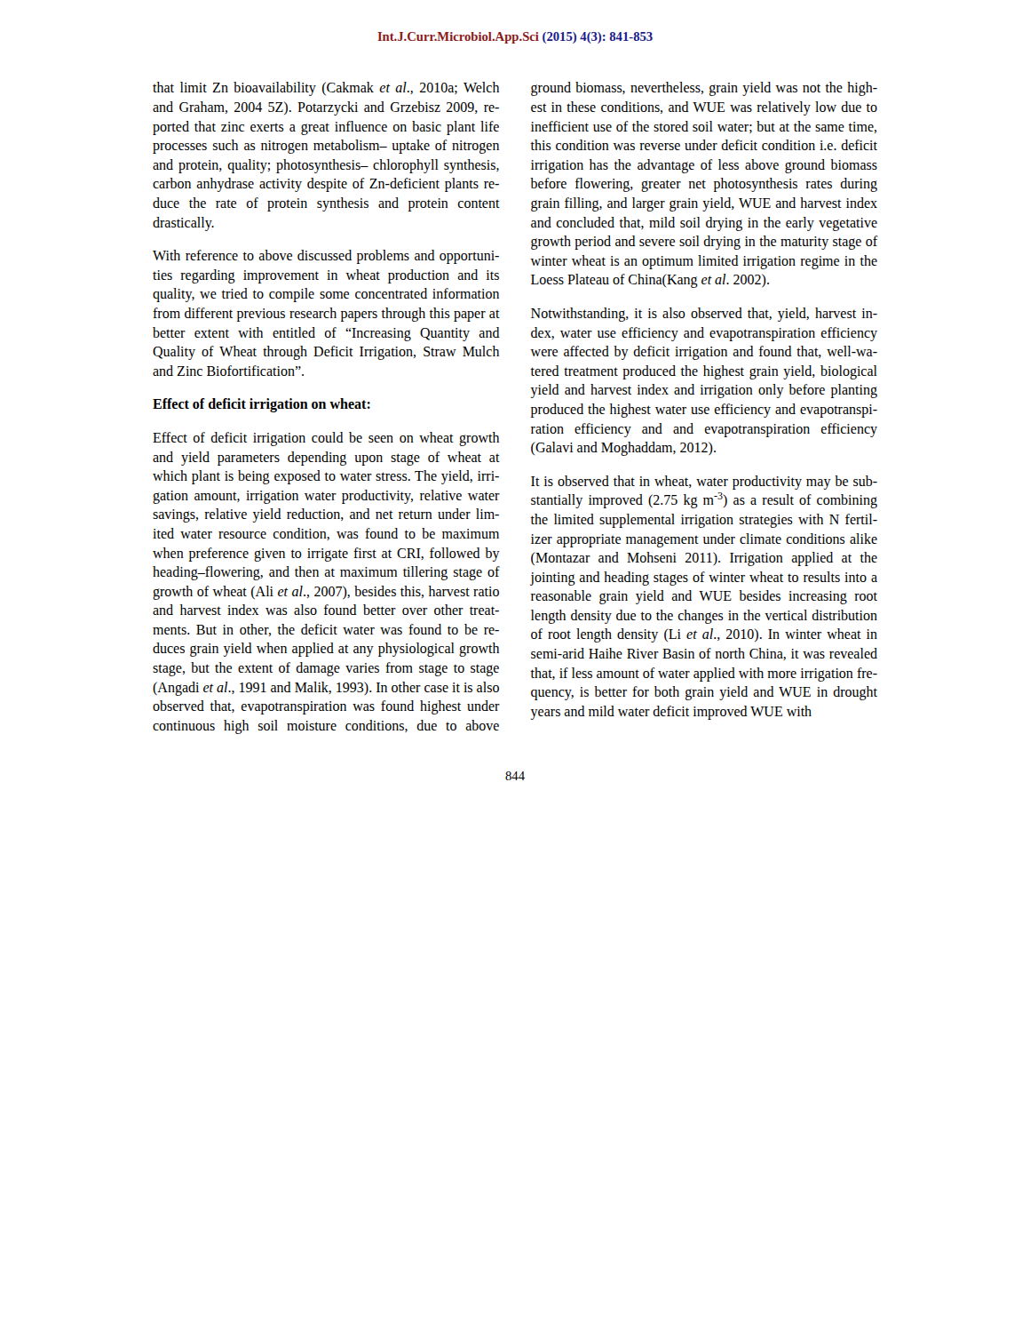Int.J.Curr.Microbiol.App.Sci (2015) 4(3): 841-853
that limit Zn bioavailability (Cakmak et al., 2010a; Welch and Graham, 2004 5Z). Potarzycki and Grzebisz 2009, reported that zinc exerts a great influence on basic plant life processes such as nitrogen metabolism– uptake of nitrogen and protein, quality; photosynthesis– chlorophyll synthesis, carbon anhydrase activity despite of Zn-deficient plants reduce the rate of protein synthesis and protein content drastically.
With reference to above discussed problems and opportunities regarding improvement in wheat production and its quality, we tried to compile some concentrated information from different previous research papers through this paper at better extent with entitled of “Increasing Quantity and Quality of Wheat through Deficit Irrigation, Straw Mulch and Zinc Biofortification”.
Effect of deficit irrigation on wheat:
Effect of deficit irrigation could be seen on wheat growth and yield parameters depending upon stage of wheat at which plant is being exposed to water stress. The yield, irrigation amount, irrigation water productivity, relative water savings, relative yield reduction, and net return under limited water resource condition, was found to be maximum when preference given to irrigate first at CRI, followed by heading–flowering, and then at maximum tillering stage of growth of wheat (Ali et al., 2007), besides this, harvest ratio and harvest index was also found better over other treatments. But in other, the deficit water was found to be reduces grain yield when applied at any physiological growth stage, but the extent of damage varies from stage to stage (Angadi et al., 1991 and Malik, 1993). In other case it is also observed that, evapotranspiration was found highest under continuous high soil moisture conditions, due to above ground biomass, nevertheless, grain yield was not the highest in these conditions, and WUE was relatively low due to inefficient use of the stored soil water; but at the same time, this condition was reverse under deficit condition i.e. deficit irrigation has the advantage of less above ground biomass before flowering, greater net photosynthesis rates during grain filling, and larger grain yield, WUE and harvest index and concluded that, mild soil drying in the early vegetative growth period and severe soil drying in the maturity stage of winter wheat is an optimum limited irrigation regime in the Loess Plateau of China(Kang et al. 2002).
Notwithstanding, it is also observed that, yield, harvest index, water use efficiency and evapotranspiration efficiency were affected by deficit irrigation and found that, well-watered treatment produced the highest grain yield, biological yield and harvest index and irrigation only before planting produced the highest water use efficiency and evapotranspiration efficiency and and evapotranspiration efficiency (Galavi and Moghaddam, 2012).
It is observed that in wheat, water productivity may be substantially improved (2.75 kg m-3) as a result of combining the limited supplemental irrigation strategies with N fertilizer appropriate management under climate conditions alike (Montazar and Mohseni 2011). Irrigation applied at the jointing and heading stages of winter wheat to results into a reasonable grain yield and WUE besides increasing root length density due to the changes in the vertical distribution of root length density (Li et al., 2010). In winter wheat in semi-arid Haihe River Basin of north China, it was revealed that, if less amount of water applied with more irrigation frequency, is better for both grain yield and WUE in drought years and mild water deficit improved WUE with
844